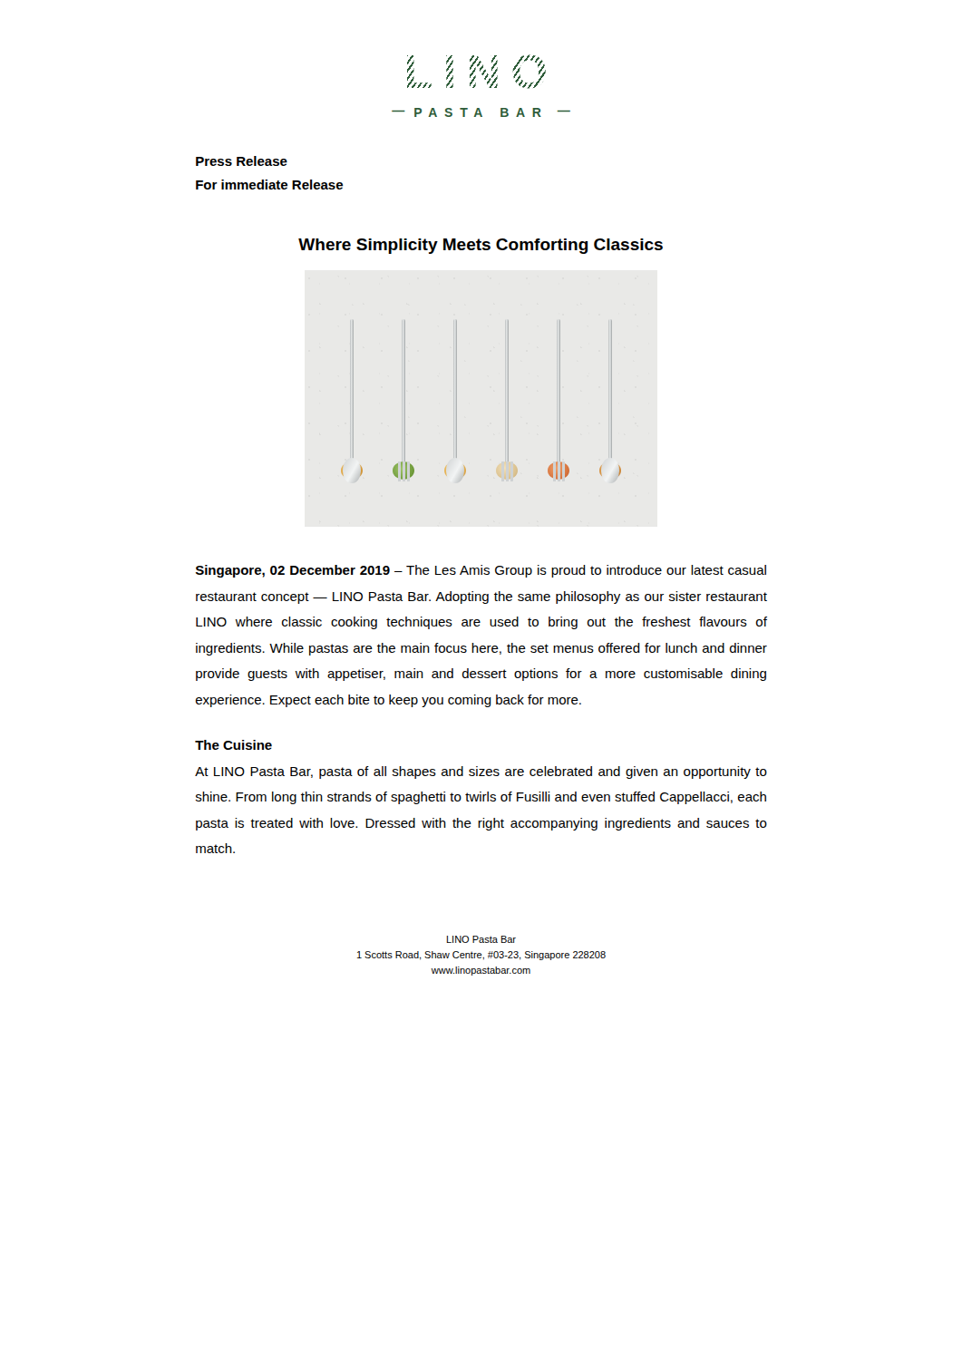LINO
—PASTA BAR—
Press Release
For immediate Release
Where Simplicity Meets Comforting Classics
Singapore, 02 December 2019 – The Les Amis Group is proud to introduce our latest casual restaurant concept — LINO Pasta Bar. Adopting the same philosophy as our sister restaurant LINO where classic cooking techniques are used to bring out the freshest flavours of ingredients. While pastas are the main focus here, the set menus offered for lunch and dinner provide guests with appetiser, main and dessert options for a more customisable dining experience. Expect each bite to keep you coming back for more.
The Cuisine
At LINO Pasta Bar, pasta of all shapes and sizes are celebrated and given an opportunity to shine. From long thin strands of spaghetti to twirls of Fusilli and even stuffed Cappellacci, each pasta is treated with love. Dressed with the right accompanying ingredients and sauces to match.
LINO Pasta Bar
1 Scotts Road, Shaw Centre, #03-23, Singapore 228208
www.linopastabar.com